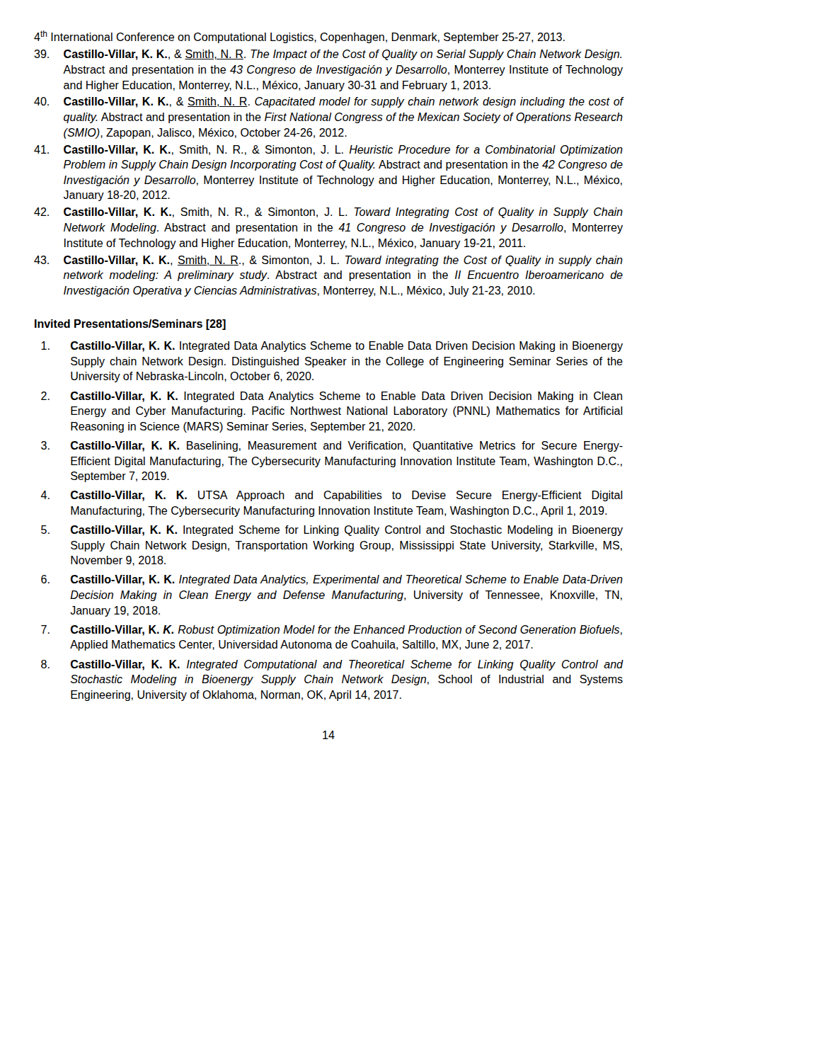4th International Conference on Computational Logistics, Copenhagen, Denmark, September 25-27, 2013.
39. Castillo-Villar, K. K., & Smith, N. R. The Impact of the Cost of Quality on Serial Supply Chain Network Design. Abstract and presentation in the 43 Congreso de Investigación y Desarrollo, Monterrey Institute of Technology and Higher Education, Monterrey, N.L., México, January 30-31 and February 1, 2013.
40. Castillo-Villar, K. K., & Smith, N. R. Capacitated model for supply chain network design including the cost of quality. Abstract and presentation in the First National Congress of the Mexican Society of Operations Research (SMIO), Zapopan, Jalisco, México, October 24-26, 2012.
41. Castillo-Villar, K. K., Smith, N. R., & Simonton, J. L. Heuristic Procedure for a Combinatorial Optimization Problem in Supply Chain Design Incorporating Cost of Quality. Abstract and presentation in the 42 Congreso de Investigación y Desarrollo, Monterrey Institute of Technology and Higher Education, Monterrey, N.L., México, January 18-20, 2012.
42. Castillo-Villar, K. K., Smith, N. R., & Simonton, J. L. Toward Integrating Cost of Quality in Supply Chain Network Modeling. Abstract and presentation in the 41 Congreso de Investigación y Desarrollo, Monterrey Institute of Technology and Higher Education, Monterrey, N.L., México, January 19-21, 2011.
43. Castillo-Villar, K. K., Smith, N. R., & Simonton, J. L. Toward integrating the Cost of Quality in supply chain network modeling: A preliminary study. Abstract and presentation in the II Encuentro Iberoamericano de Investigación Operativa y Ciencias Administrativas, Monterrey, N.L., México, July 21-23, 2010.
Invited Presentations/Seminars [28]
1. Castillo-Villar, K. K. Integrated Data Analytics Scheme to Enable Data Driven Decision Making in Bioenergy Supply chain Network Design. Distinguished Speaker in the College of Engineering Seminar Series of the University of Nebraska-Lincoln, October 6, 2020.
2. Castillo-Villar, K. K. Integrated Data Analytics Scheme to Enable Data Driven Decision Making in Clean Energy and Cyber Manufacturing. Pacific Northwest National Laboratory (PNNL) Mathematics for Artificial Reasoning in Science (MARS) Seminar Series, September 21, 2020.
3. Castillo-Villar, K. K. Baselining, Measurement and Verification, Quantitative Metrics for Secure Energy-Efficient Digital Manufacturing, The Cybersecurity Manufacturing Innovation Institute Team, Washington D.C., September 7, 2019.
4. Castillo-Villar, K. K. UTSA Approach and Capabilities to Devise Secure Energy-Efficient Digital Manufacturing, The Cybersecurity Manufacturing Innovation Institute Team, Washington D.C., April 1, 2019.
5. Castillo-Villar, K. K. Integrated Scheme for Linking Quality Control and Stochastic Modeling in Bioenergy Supply Chain Network Design, Transportation Working Group, Mississippi State University, Starkville, MS, November 9, 2018.
6. Castillo-Villar, K. K. Integrated Data Analytics, Experimental and Theoretical Scheme to Enable Data-Driven Decision Making in Clean Energy and Defense Manufacturing, University of Tennessee, Knoxville, TN, January 19, 2018.
7. Castillo-Villar, K. K. Robust Optimization Model for the Enhanced Production of Second Generation Biofuels, Applied Mathematics Center, Universidad Autonoma de Coahuila, Saltillo, MX, June 2, 2017.
8. Castillo-Villar, K. K. Integrated Computational and Theoretical Scheme for Linking Quality Control and Stochastic Modeling in Bioenergy Supply Chain Network Design, School of Industrial and Systems Engineering, University of Oklahoma, Norman, OK, April 14, 2017.
14